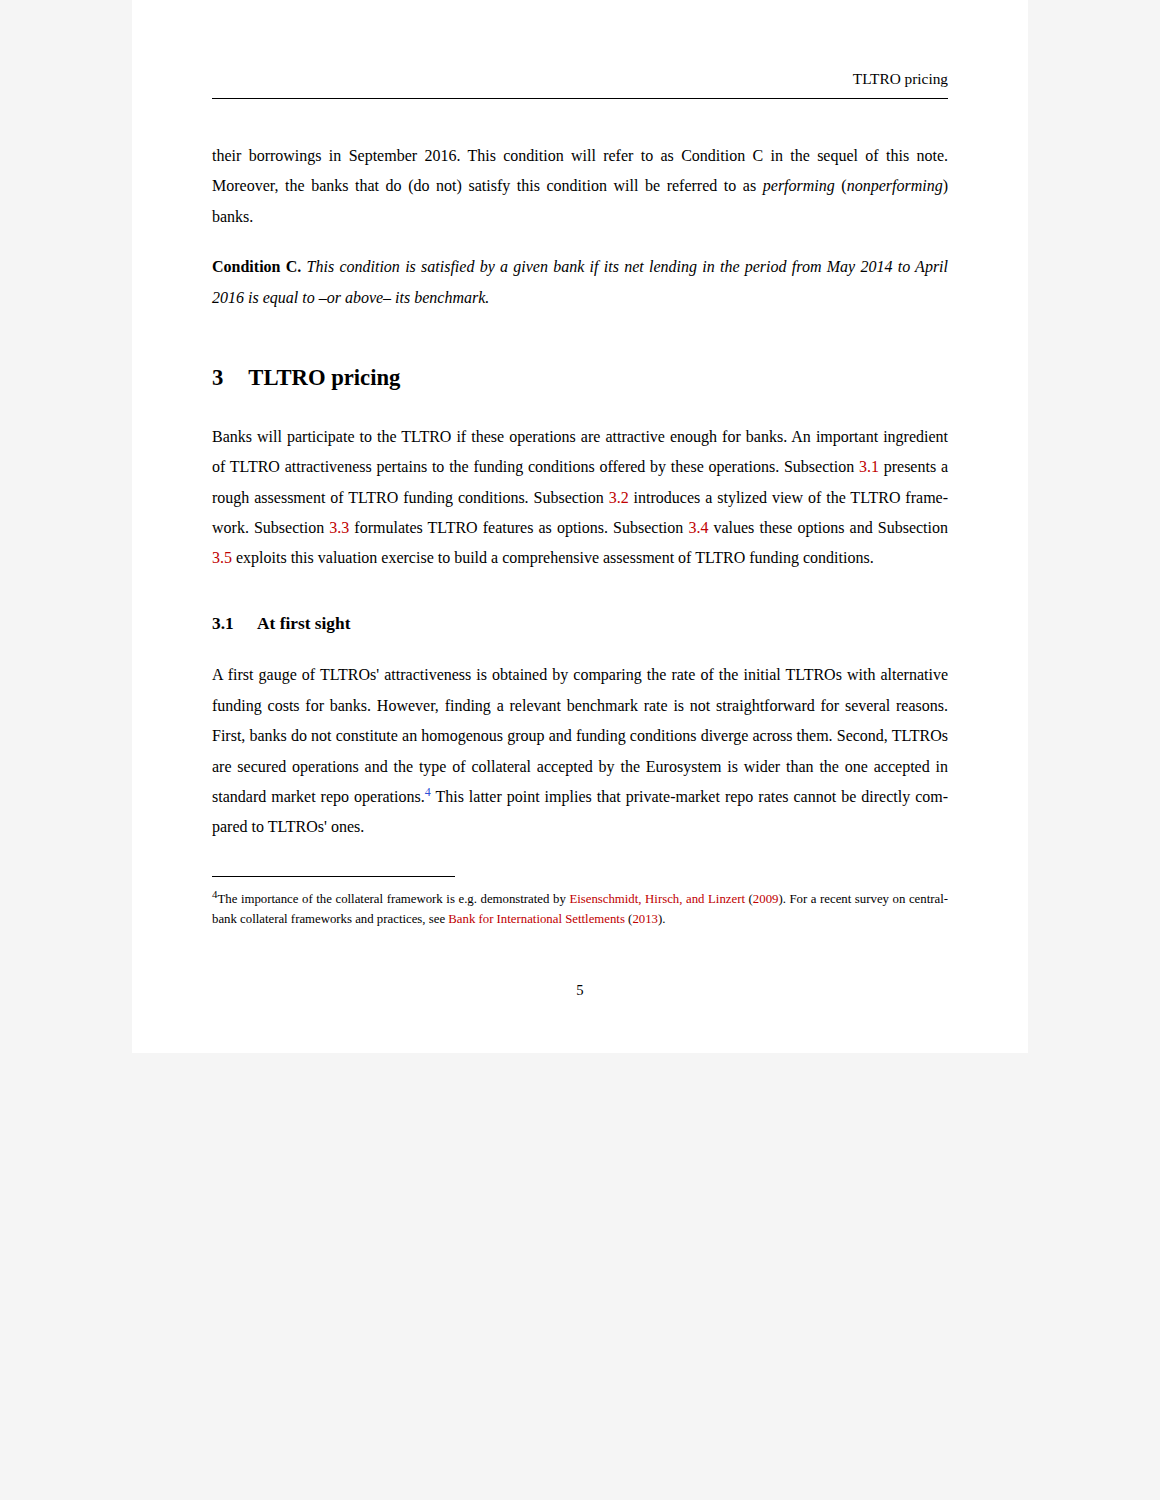TLTRO pricing
their borrowings in September 2016. This condition will refer to as Condition C in the sequel of this note. Moreover, the banks that do (do not) satisfy this condition will be referred to as performing (nonperforming) banks.
Condition C. This condition is satisfied by a given bank if its net lending in the period from May 2014 to April 2016 is equal to –or above– its benchmark.
3 TLTRO pricing
Banks will participate to the TLTRO if these operations are attractive enough for banks. An important ingredient of TLTRO attractiveness pertains to the funding conditions offered by these operations. Subsection 3.1 presents a rough assessment of TLTRO funding conditions. Subsection 3.2 introduces a stylized view of the TLTRO framework. Subsection 3.3 formulates TLTRO features as options. Subsection 3.4 values these options and Subsection 3.5 exploits this valuation exercise to build a comprehensive assessment of TLTRO funding conditions.
3.1 At first sight
A first gauge of TLTROs' attractiveness is obtained by comparing the rate of the initial TLTROs with alternative funding costs for banks. However, finding a relevant benchmark rate is not straightforward for several reasons. First, banks do not constitute an homogenous group and funding conditions diverge across them. Second, TLTROs are secured operations and the type of collateral accepted by the Eurosystem is wider than the one accepted in standard market repo operations.4 This latter point implies that private-market repo rates cannot be directly compared to TLTROs' ones.
4The importance of the collateral framework is e.g. demonstrated by Eisenschmidt, Hirsch, and Linzert (2009). For a recent survey on central-bank collateral frameworks and practices, see Bank for International Settlements (2013).
5